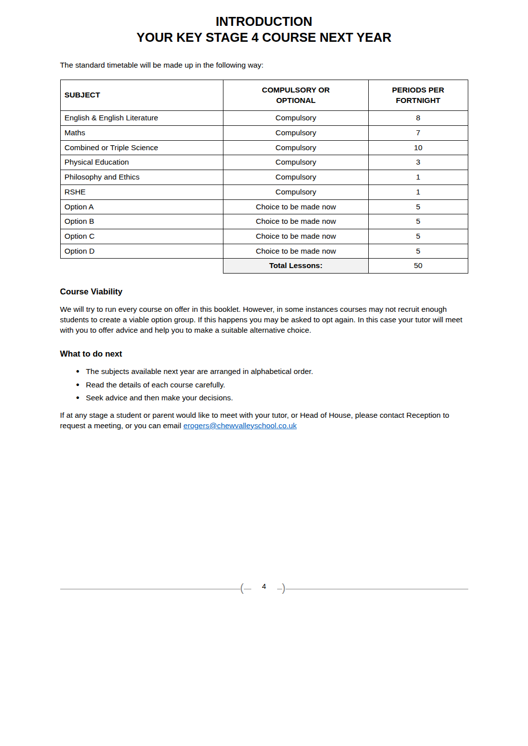INTRODUCTIONYOUR KEY STAGE 4 COURSE NEXT YEAR
The standard timetable will be made up in the following way:
| SUBJECT | COMPULSORY OR OPTIONAL | PERIODS PER FORTNIGHT |
| --- | --- | --- |
| English & English Literature | Compulsory | 8 |
| Maths | Compulsory | 7 |
| Combined or Triple Science | Compulsory | 10 |
| Physical Education | Compulsory | 3 |
| Philosophy and Ethics | Compulsory | 1 |
| RSHE | Compulsory | 1 |
| Option A | Choice to be made now | 5 |
| Option B | Choice to be made now | 5 |
| Option C | Choice to be made now | 5 |
| Option D | Choice to be made now | 5 |
| | Total Lessons: | 50 |
Course Viability
We will try to run every course on offer in this booklet. However, in some instances courses may not recruit enough students to create a viable option group. If this happens you may be asked to opt again. In this case your tutor will meet with you to offer advice and help you to make a suitable alternative choice.
What to do next
The subjects available next year are arranged in alphabetical order.
Read the details of each course carefully.
Seek advice and then make your decisions.
If at any stage a student or parent would like to meet with your tutor, or Head of House, please contact Reception to request a meeting, or you can email erogers@chewvalleyschool.co.uk
( 4 )